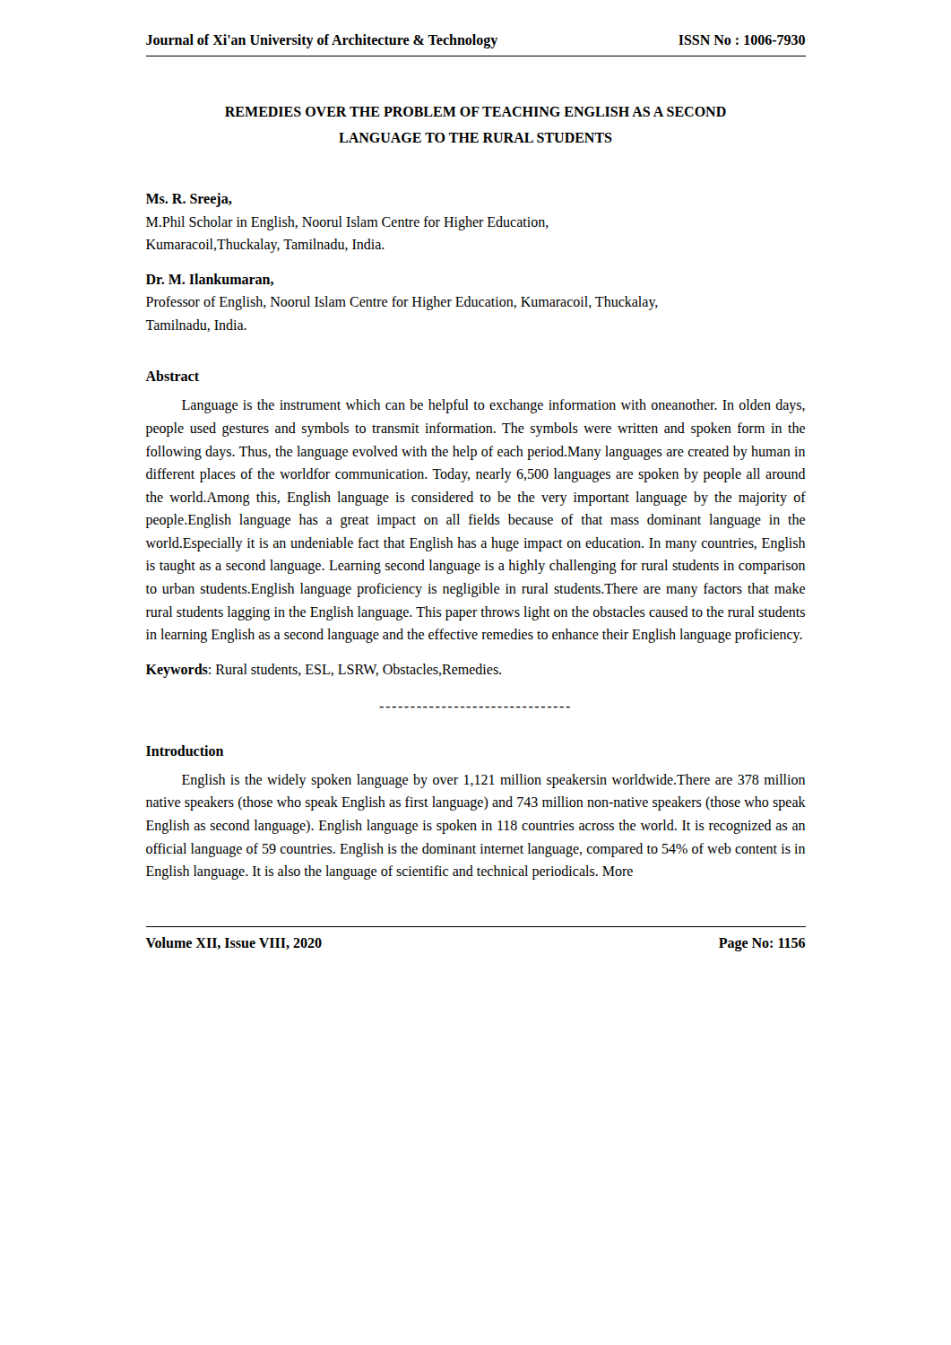Journal of Xi'an University of Architecture & Technology ISSN No : 1006-7930
Remedies Over the Problem of Teaching English as a Second Language to the Rural Students
Ms. R. Sreeja,
M.Phil Scholar in English, Noorul Islam Centre for Higher Education,
Kumaracoil,Thuckalay, Tamilnadu, India.
Dr. M. Ilankumaran,
Professor of English, Noorul Islam Centre for Higher Education, Kumaracoil, Thuckalay,
Tamilnadu, India.
Abstract
Language is the instrument which can be helpful to exchange information with oneanother. In olden days, people used gestures and symbols to transmit information. The symbols were written and spoken form in the following days. Thus, the language evolved with the help of each period.Many languages are created by human in different places of the worldfor communication. Today, nearly 6,500 languages are spoken by people all around the world.Among this, English language is considered to be the very important language by the majority of people.English language has a great impact on all fields because of that mass dominant language in the world.Especially it is an undeniable fact that English has a huge impact on education. In many countries, English is taught as a second language. Learning second language is a highly challenging for rural students in comparison to urban students.English language proficiency is negligible in rural students.There are many factors that make rural students lagging in the English language. This paper throws light on the obstacles caused to the rural students in learning English as a second language and the effective remedies to enhance their English language proficiency.
Keywords: Rural students, ESL, LSRW, Obstacles,Remedies.
-------------------------------
Introduction
English is the widely spoken language by over 1,121 million speakersin worldwide.There are 378 million native speakers (those who speak English as first language) and 743 million non-native speakers (those who speak English as second language). English language is spoken in 118 countries across the world. It is recognized as an official language of 59 countries. English is the dominant internet language, compared to 54% of web content is in English language. It is also the language of scientific and technical periodicals. More
Volume XII, Issue VIII, 2020 Page No: 1156